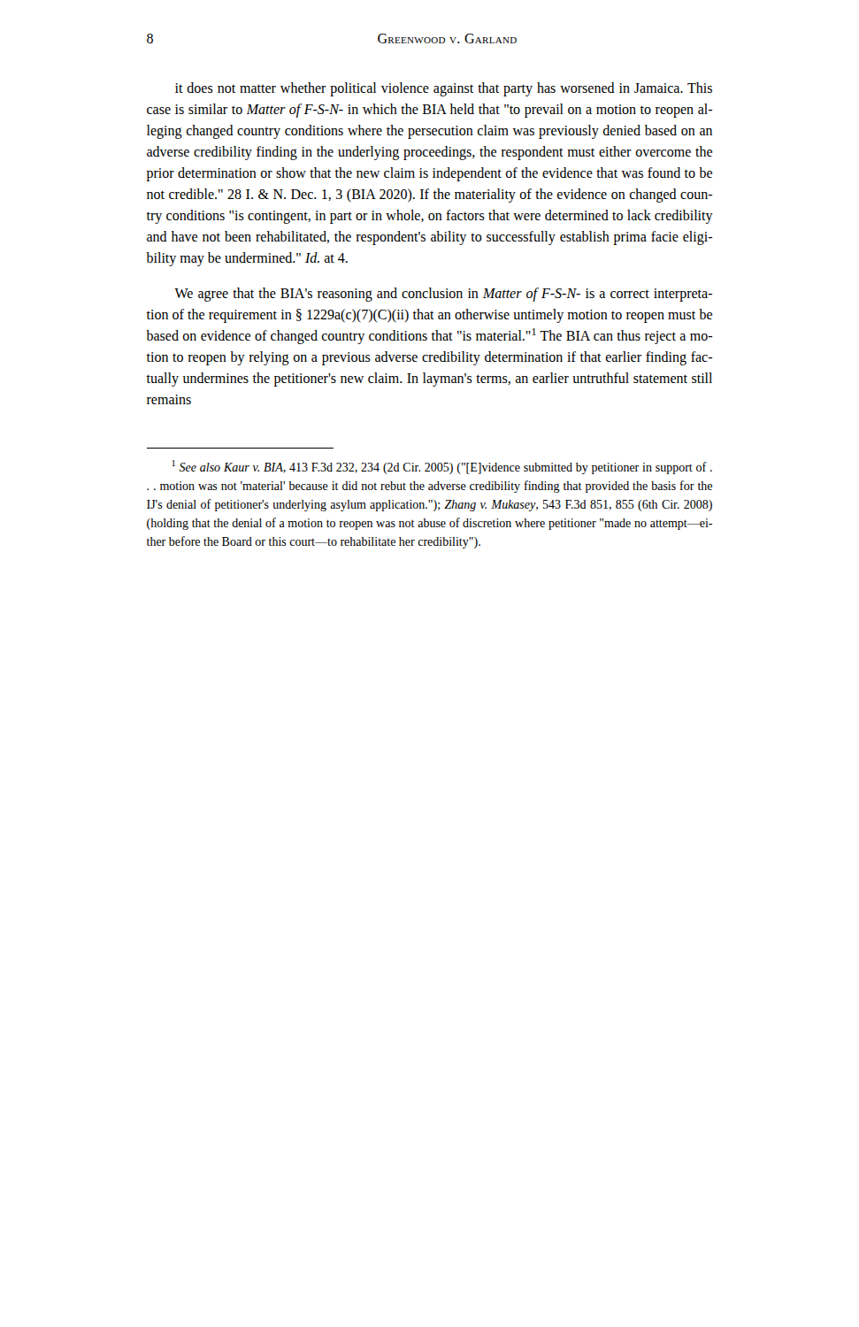8 Greenwood v. Garland
it does not matter whether political violence against that party has worsened in Jamaica. This case is similar to Matter of F-S-N- in which the BIA held that "to prevail on a motion to reopen alleging changed country conditions where the persecution claim was previously denied based on an adverse credibility finding in the underlying proceedings, the respondent must either overcome the prior determination or show that the new claim is independent of the evidence that was found to be not credible." 28 I. & N. Dec. 1, 3 (BIA 2020). If the materiality of the evidence on changed country conditions "is contingent, in part or in whole, on factors that were determined to lack credibility and have not been rehabilitated, the respondent's ability to successfully establish prima facie eligibility may be undermined." Id. at 4.
We agree that the BIA's reasoning and conclusion in Matter of F-S-N- is a correct interpretation of the requirement in § 1229a(c)(7)(C)(ii) that an otherwise untimely motion to reopen must be based on evidence of changed country conditions that "is material."1 The BIA can thus reject a motion to reopen by relying on a previous adverse credibility determination if that earlier finding factually undermines the petitioner's new claim. In layman's terms, an earlier untruthful statement still remains
1 See also Kaur v. BIA, 413 F.3d 232, 234 (2d Cir. 2005) ("[E]vidence submitted by petitioner in support of . . . motion was not 'material' because it did not rebut the adverse credibility finding that provided the basis for the IJ's denial of petitioner's underlying asylum application."); Zhang v. Mukasey, 543 F.3d 851, 855 (6th Cir. 2008) (holding that the denial of a motion to reopen was not abuse of discretion where petitioner "made no attempt—either before the Board or this court—to rehabilitate her credibility").